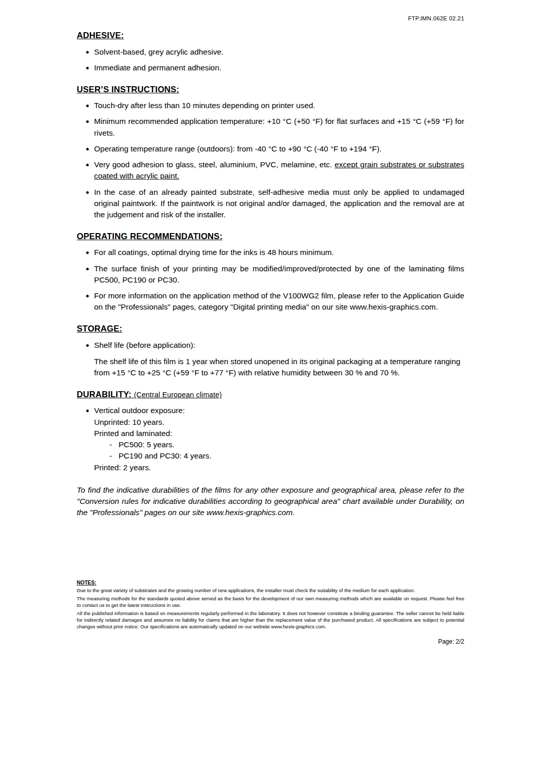FTP.IMN.062E 02.21
ADHESIVE:
Solvent-based, grey acrylic adhesive.
Immediate and permanent adhesion.
USER’S INSTRUCTIONS:
Touch-dry after less than 10 minutes depending on printer used.
Minimum recommended application temperature: +10 °C (+50 °F) for flat surfaces and +15 °C (+59 °F) for rivets.
Operating temperature range (outdoors): from -40 °C to +90 °C (-40 °F to +194 °F).
Very good adhesion to glass, steel, aluminium, PVC, melamine, etc. except grain substrates or substrates coated with acrylic paint.
In the case of an already painted substrate, self-adhesive media must only be applied to undamaged original paintwork. If the paintwork is not original and/or damaged, the application and the removal are at the judgement and risk of the installer.
OPERATING RECOMMENDATIONS:
For all coatings, optimal drying time for the inks is 48 hours minimum.
The surface finish of your printing may be modified/improved/protected by one of the laminating films PC500, PC190 or PC30.
For more information on the application method of the V100WG2 film, please refer to the Application Guide on the "Professionals" pages, category "Digital printing media" on our site www.hexis-graphics.com.
STORAGE:
Shelf life (before application):
The shelf life of this film is 1 year when stored unopened in its original packaging at a temperature ranging from +15 °C to +25 °C (+59 °F to +77 °F) with relative humidity between 30 % and 70 %.
DURABILITY: (Central European climate)
Vertical outdoor exposure:
Unprinted: 10 years.
Printed and laminated:
- PC500: 5 years.
- PC190 and PC30: 4 years.
Printed: 2 years.
To find the indicative durabilities of the films for any other exposure and geographical area, please refer to the "Conversion rules for indicative durabilities according to geographical area" chart available under Durability, on the "Professionals" pages on our site www.hexis-graphics.com.
NOTES:
Due to the great variety of substrates and the growing number of new applications, the installer must check the suitability of the medium for each application.
The measuring methods for the standards quoted above served as the basis for the development of our own measuring methods which are available on request. Please feel free to contact us to get the latest instructions in use.
All the published information is based on measurements regularly performed in the laboratory. It does not however constitute a binding guarantee. The seller cannot be held liable for indirectly related damages and assumes no liability for claims that are higher than the replacement value of the purchased product. All specifications are subject to potential changes without prior notice. Our specifications are automatically updated on our website www.hexis-graphics.com.
Page: 2/2